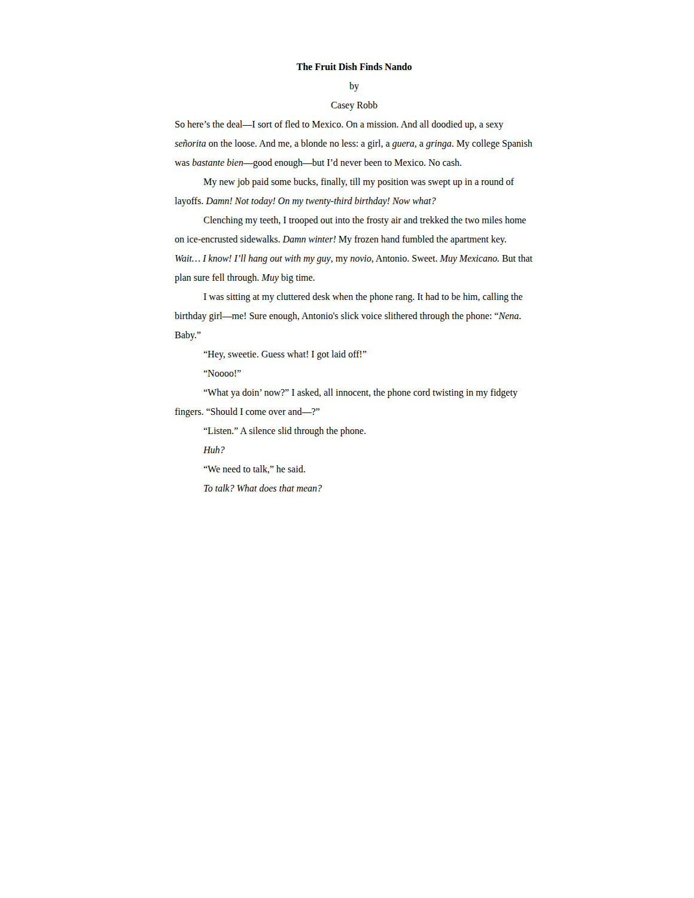The Fruit Dish Finds Nando
by
Casey Robb
So here’s the deal—I sort of fled to Mexico. On a mission. And all doodied up, a sexy señorita on the loose. And me, a blonde no less: a girl, a guera, a gringa. My college Spanish was bastante bien—good enough—but I’d never been to Mexico. No cash.
My new job paid some bucks, finally, till my position was swept up in a round of layoffs. Damn! Not today! On my twenty-third birthday! Now what?
Clenching my teeth, I trooped out into the frosty air and trekked the two miles home on ice-encrusted sidewalks. Damn winter! My frozen hand fumbled the apartment key. Wait… I know! I’ll hang out with my guy, my novio, Antonio. Sweet. Muy Mexicano. But that plan sure fell through. Muy big time.
I was sitting at my cluttered desk when the phone rang. It had to be him, calling the birthday girl—me! Sure enough, Antonio's slick voice slithered through the phone: “Nena. Baby.”
“Hey, sweetie. Guess what! I got laid off!”
“Noooo!”
“What ya doin’ now?” I asked, all innocent, the phone cord twisting in my fidgety fingers. “Should I come over and—?”
“Listen.” A silence slid through the phone.
Huh?
“We need to talk,” he said.
To talk? What does that mean?